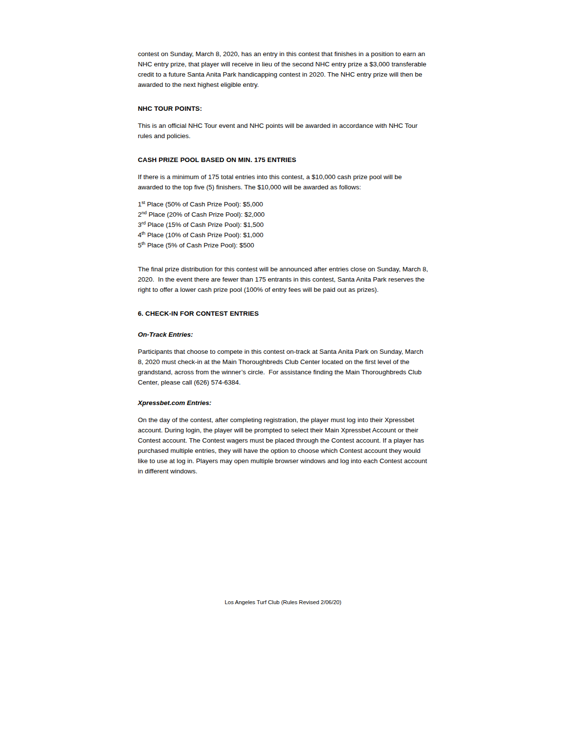contest on Sunday, March 8, 2020, has an entry in this contest that finishes in a position to earn an NHC entry prize, that player will receive in lieu of the second NHC entry prize a $3,000 transferable credit to a future Santa Anita Park handicapping contest in 2020. The NHC entry prize will then be awarded to the next highest eligible entry.
NHC TOUR POINTS:
This is an official NHC Tour event and NHC points will be awarded in accordance with NHC Tour rules and policies.
CASH PRIZE POOL BASED ON MIN. 175 ENTRIES
If there is a minimum of 175 total entries into this contest, a $10,000 cash prize pool will be awarded to the top five (5) finishers. The $10,000 will be awarded as follows:
1st Place (50% of Cash Prize Pool): $5,000
2nd Place (20% of Cash Prize Pool): $2,000
3rd Place (15% of Cash Prize Pool): $1,500
4th Place (10% of Cash Prize Pool): $1,000
5th Place (5% of Cash Prize Pool): $500
The final prize distribution for this contest will be announced after entries close on Sunday, March 8, 2020. In the event there are fewer than 175 entrants in this contest, Santa Anita Park reserves the right to offer a lower cash prize pool (100% of entry fees will be paid out as prizes).
6. CHECK-IN FOR CONTEST ENTRIES
On-Track Entries:
Participants that choose to compete in this contest on-track at Santa Anita Park on Sunday, March 8, 2020 must check-in at the Main Thoroughbreds Club Center located on the first level of the grandstand, across from the winner’s circle. For assistance finding the Main Thoroughbreds Club Center, please call (626) 574-6384.
Xpressbet.com Entries:
On the day of the contest, after completing registration, the player must log into their Xpressbet account. During login, the player will be prompted to select their Main Xpressbet Account or their Contest account. The Contest wagers must be placed through the Contest account. If a player has purchased multiple entries, they will have the option to choose which Contest account they would like to use at log in. Players may open multiple browser windows and log into each Contest account in different windows.
Los Angeles Turf Club (Rules Revised 2/06/20)